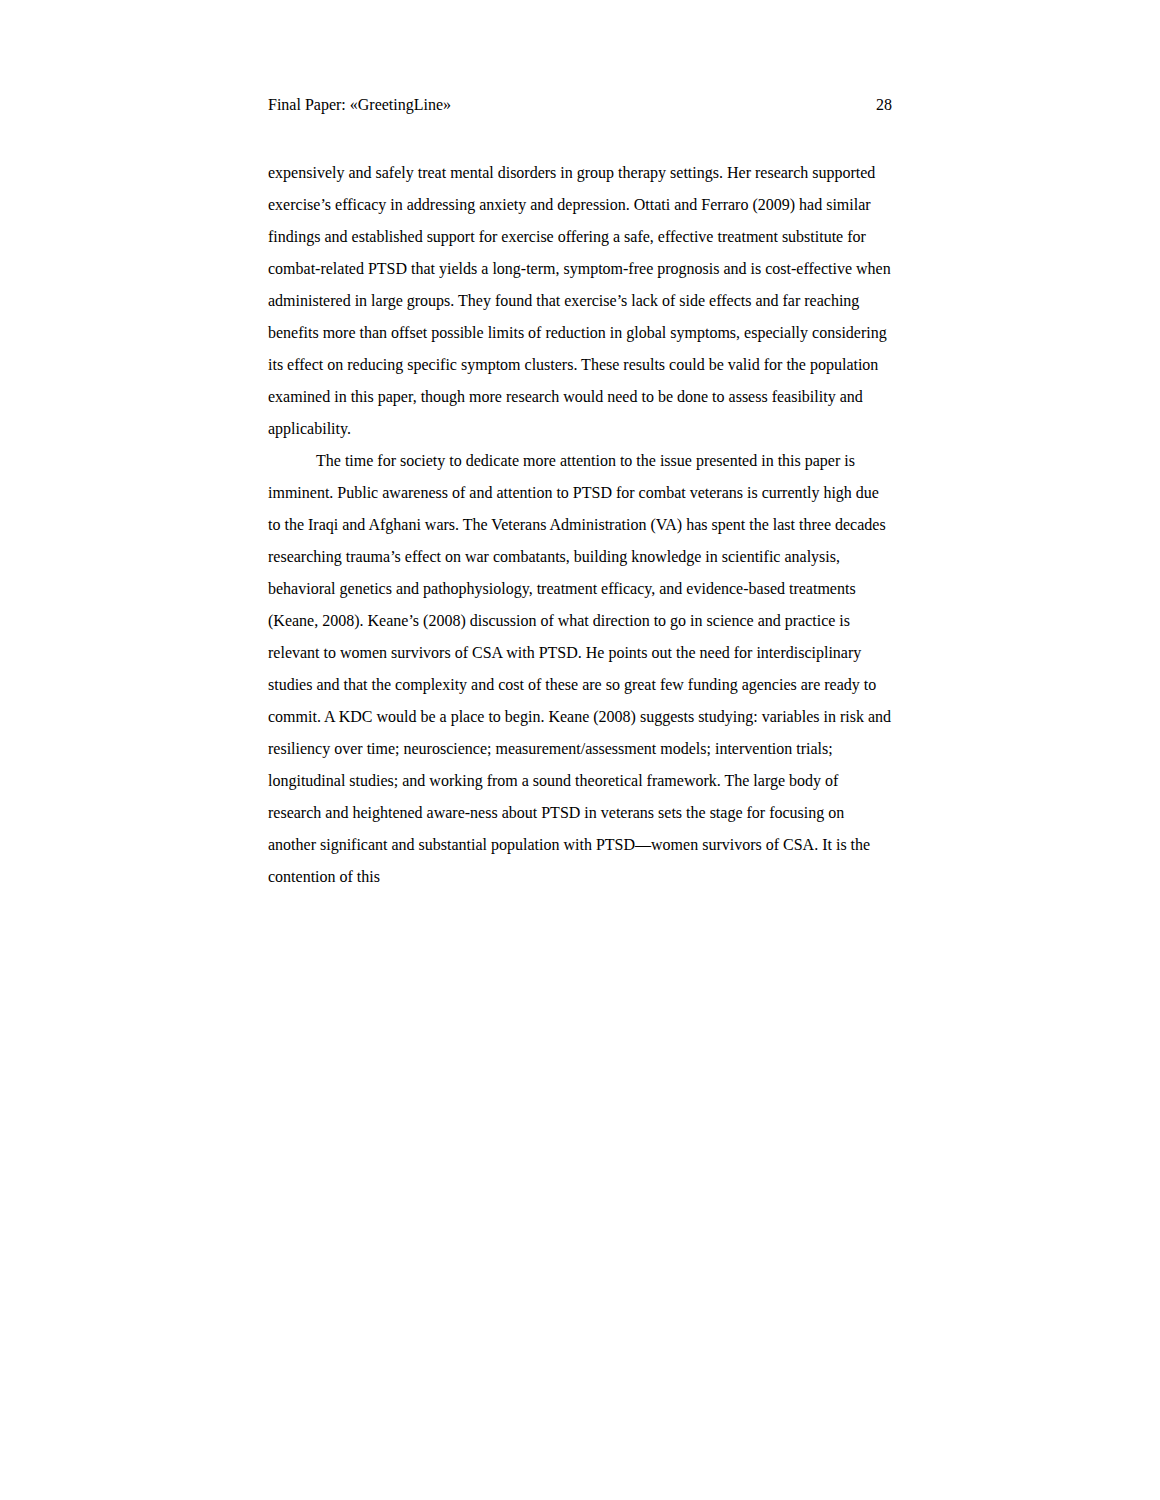Final Paper: «GreetingLine» 28
expensively and safely treat mental disorders in group therapy settings. Her research supported exercise’s efficacy in addressing anxiety and depression. Ottati and Ferraro (2009) had similar findings and established support for exercise offering a safe, effective treatment substitute for combat-related PTSD that yields a long-term, symptom-free prognosis and is cost-effective when administered in large groups. They found that exercise’s lack of side effects and far reaching benefits more than offset possible limits of reduction in global symptoms, especially considering its effect on reducing specific symptom clusters. These results could be valid for the population examined in this paper, though more research would need to be done to assess feasibility and applicability.
The time for society to dedicate more attention to the issue presented in this paper is imminent. Public awareness of and attention to PTSD for combat veterans is currently high due to the Iraqi and Afghani wars. The Veterans Administration (VA) has spent the last three decades researching trauma’s effect on war combatants, building knowledge in scientific analysis, behavioral genetics and pathophysiology, treatment efficacy, and evidence-based treatments (Keane, 2008). Keane’s (2008) discussion of what direction to go in science and practice is relevant to women survivors of CSA with PTSD. He points out the need for interdisciplinary studies and that the complexity and cost of these are so great few funding agencies are ready to commit. A KDC would be a place to begin. Keane (2008) suggests studying: variables in risk and resiliency over time; neuroscience; measurement/assessment models; intervention trials; longitudinal studies; and working from a sound theoretical framework. The large body of research and heightened aware-ness about PTSD in veterans sets the stage for focusing on another significant and substantial population with PTSD—women survivors of CSA. It is the contention of this